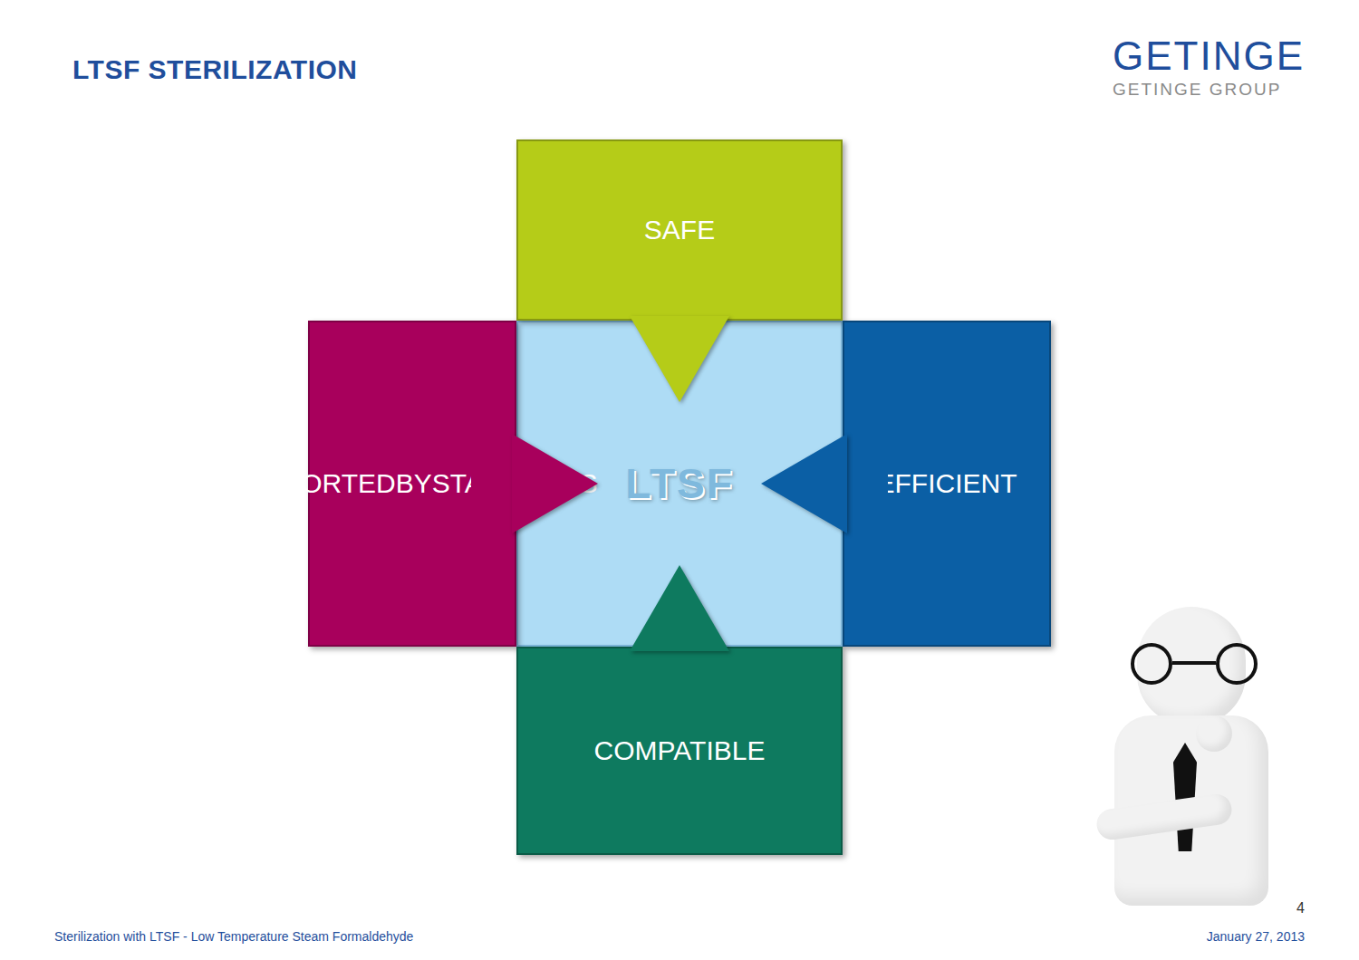LTSF STERILIZATION
GETINGE
GETINGE GROUP
SAFE
SUPPORTED BY STANDARDS
LTSF
EFFICIENT
COMPATIBLE
4
Sterilization with LTSF - Low Temperature Steam Formaldehyde
January 27, 2013